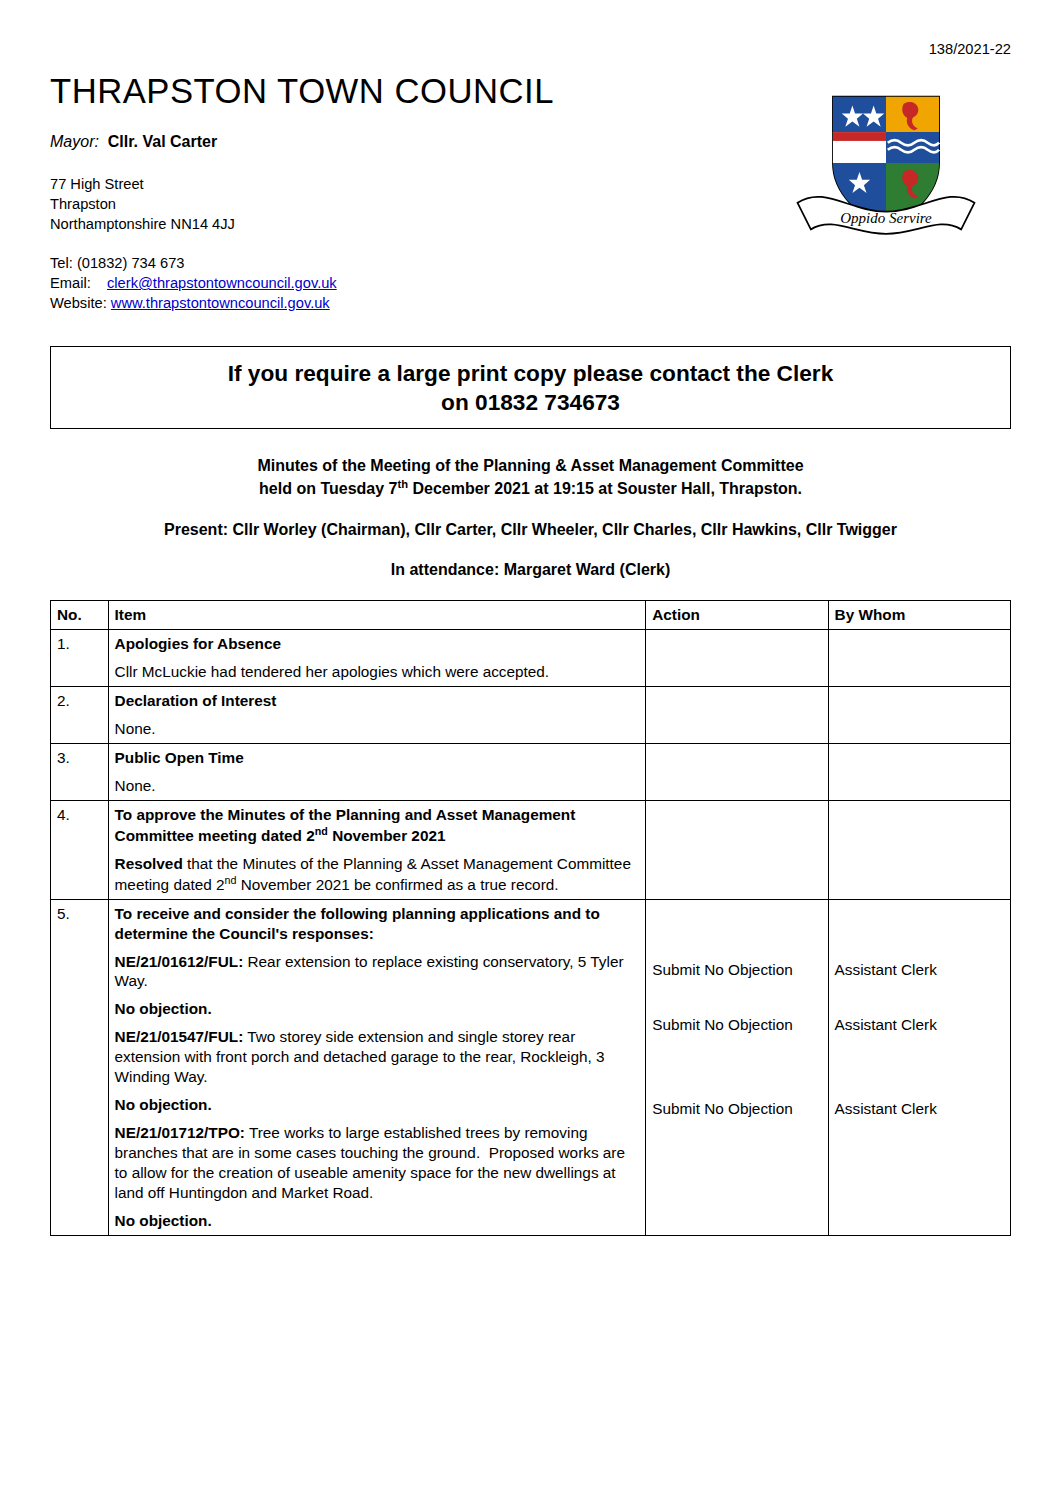138/2021-22
THRAPSTON TOWN COUNCIL
Mayor: Cllr. Val Carter
77 High Street
Thrapston
Northamptonshire NN14 4JJ
Tel: (01832) 734 673
Email: clerk@thrapstontowncouncil.gov.uk
Website: www.thrapstontowncouncil.gov.uk
Oppido Servire
If you require a large print copy please contact the Clerk
on 01832 734673
Minutes of the Meeting of the Planning & Asset Management Committee
held on Tuesday 7th December 2021 at 19:15 at Souster Hall, Thrapston.
Present: Cllr Worley (Chairman), Cllr Carter, Cllr Wheeler, Cllr Charles, Cllr Hawkins, Cllr Twigger
In attendance: Margaret Ward (Clerk)
| No. | Item | Action | By Whom |
| --- | --- | --- | --- |
| 1. | Apologies for Absence Cllr McLuckie had tendered her apologies which were accepted. | | |
| 2. | Declaration of Interest None. | | |
| 3. | Public Open Time None. | | |
| 4. | To approve the Minutes of the Planning and Asset Management Committee meeting dated 2 nd November 2021 Resolved that the Minutes of the Planning & Asset Management Committee meeting dated 2 nd November 2021 be confirmed as a true record. | | |
| 5. | To receive and consider the following planning applications and to determine the Council's responses: NE/21/01612/FUL: Rear extension to replace existing conservatory, 5 Tyler Way. No objection. NE/21/01547/FUL: Two storey side extension and single storey rear extension with front porch and detached garage to the rear, Rockleigh, 3 Winding Way. No objection. NE/21/01712/TPO: Tree works to large established trees by removing branches that are in some cases touching the ground. Proposed works are to allow for the creation of useable amenity space for the new dwellings at land off Huntingdon and Market Road. No objection. | Submit No Objection Submit No Objection Submit No Objection | Assistant Clerk Assistant Clerk Assistant Clerk |